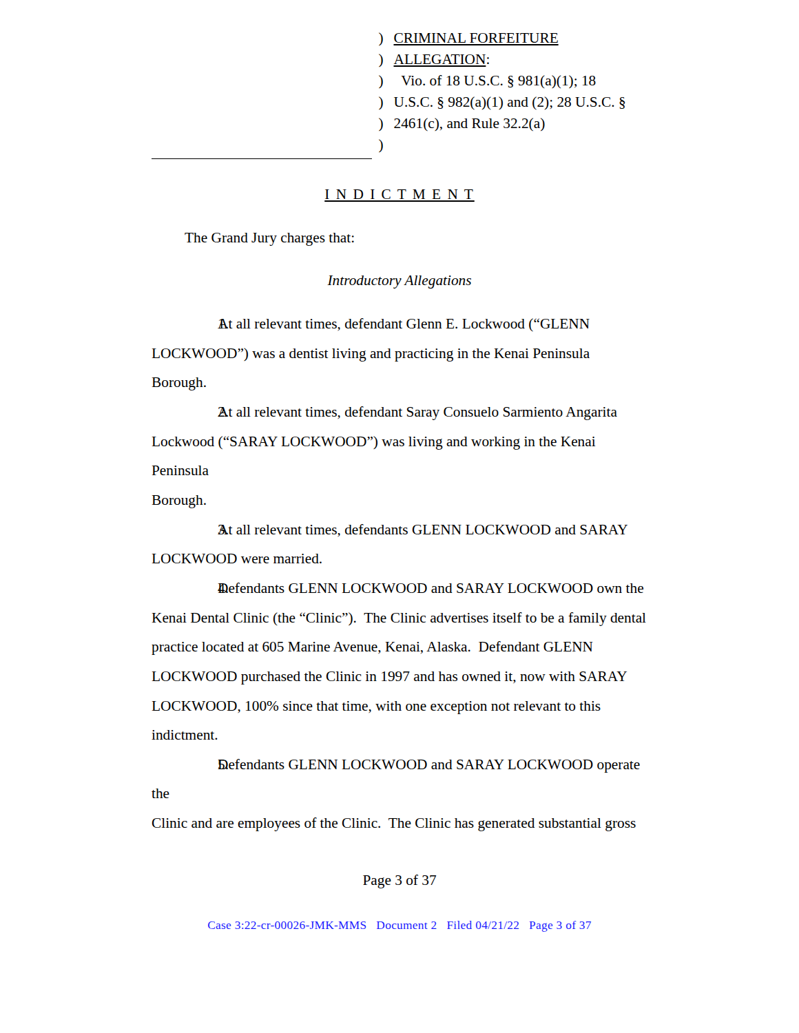| ) | CRIMINAL FORFEITURE |
| ) | ALLEGATION : |
| ) | Vio. of 18 U.S.C. § 981(a)(1); 18 |
| ) | U.S.C. § 982(a)(1) and (2); 28 U.S.C. § |
| ) | 2461(c), and Rule 32.2(a) |
| ) | |
I N D I C T M E N T
The Grand Jury charges that:
Introductory Allegations
1. At all relevant times, defendant Glenn E. Lockwood (“GLENN
LOCKWOOD”) was a dentist living and practicing in the Kenai Peninsula Borough.
2. At all relevant times, defendant Saray Consuelo Sarmiento Angarita
Lockwood (“SARAY LOCKWOOD”) was living and working in the Kenai Peninsula
Borough.
3. At all relevant times, defendants GLENN LOCKWOOD and SARAY
LOCKWOOD were married.
4. Defendants GLENN LOCKWOOD and SARAY LOCKWOOD own the
Kenai Dental Clinic (the “Clinic”). The Clinic advertises itself to be a family dental
practice located at 605 Marine Avenue, Kenai, Alaska. Defendant GLENN
LOCKWOOD purchased the Clinic in 1997 and has owned it, now with SARAY
LOCKWOOD, 100% since that time, with one exception not relevant to this indictment.
5. Defendants GLENN LOCKWOOD and SARAY LOCKWOOD operate the
Clinic and are employees of the Clinic. The Clinic has generated substantial gross
Page 3 of 37
Case 3:22-cr-00026-JMK-MMS Document 2 Filed 04/21/22 Page 3 of 37